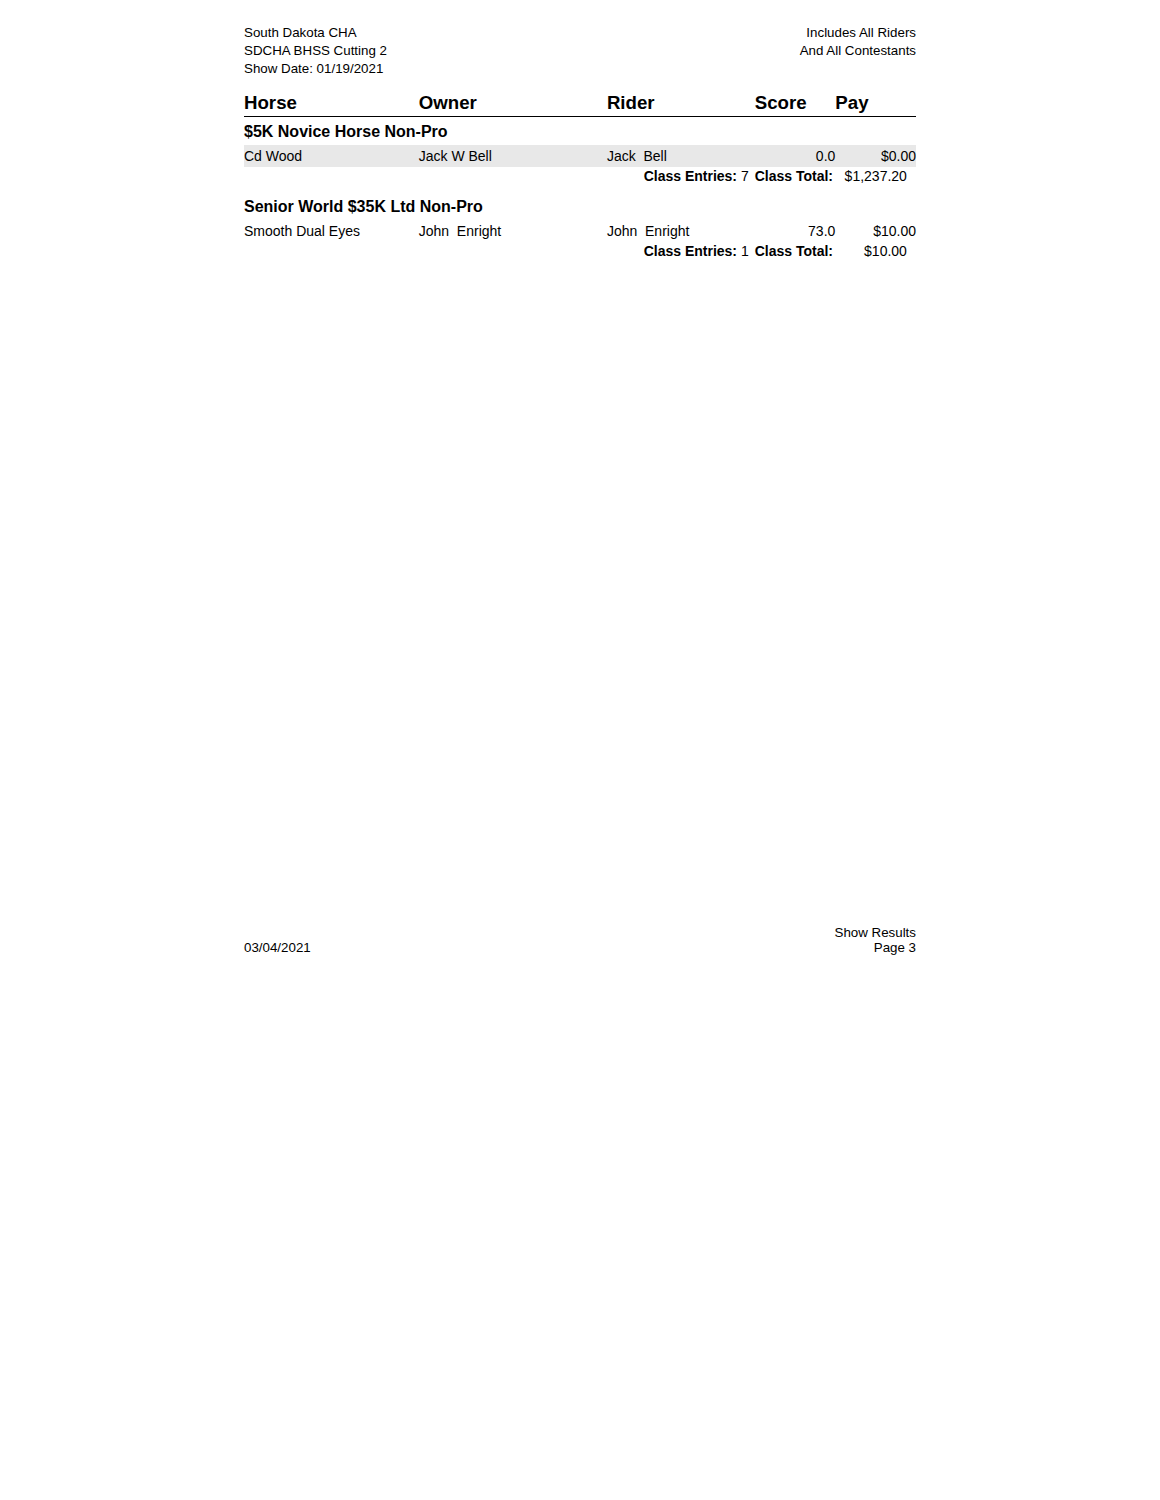South Dakota CHA
SDCHA BHSS Cutting 2
Show Date: 01/19/2021
Includes All Riders
And All Contestants
| Horse | Owner | Rider | Score | Pay |
| --- | --- | --- | --- | --- |
| $5K Novice Horse Non-Pro |
| Cd Wood | Jack W Bell | Jack Bell | 0.0 | $0.00 |
| | | Class Entries: 7 | Class Total: $1,237.20 |
| Senior World $35K Ltd Non-Pro |
| Smooth Dual Eyes | John Enright | John Enright | 73.0 | $10.00 |
| | | Class Entries: 1 | Class Total: $10.00 |
Show Results
03/04/2021 Page 3